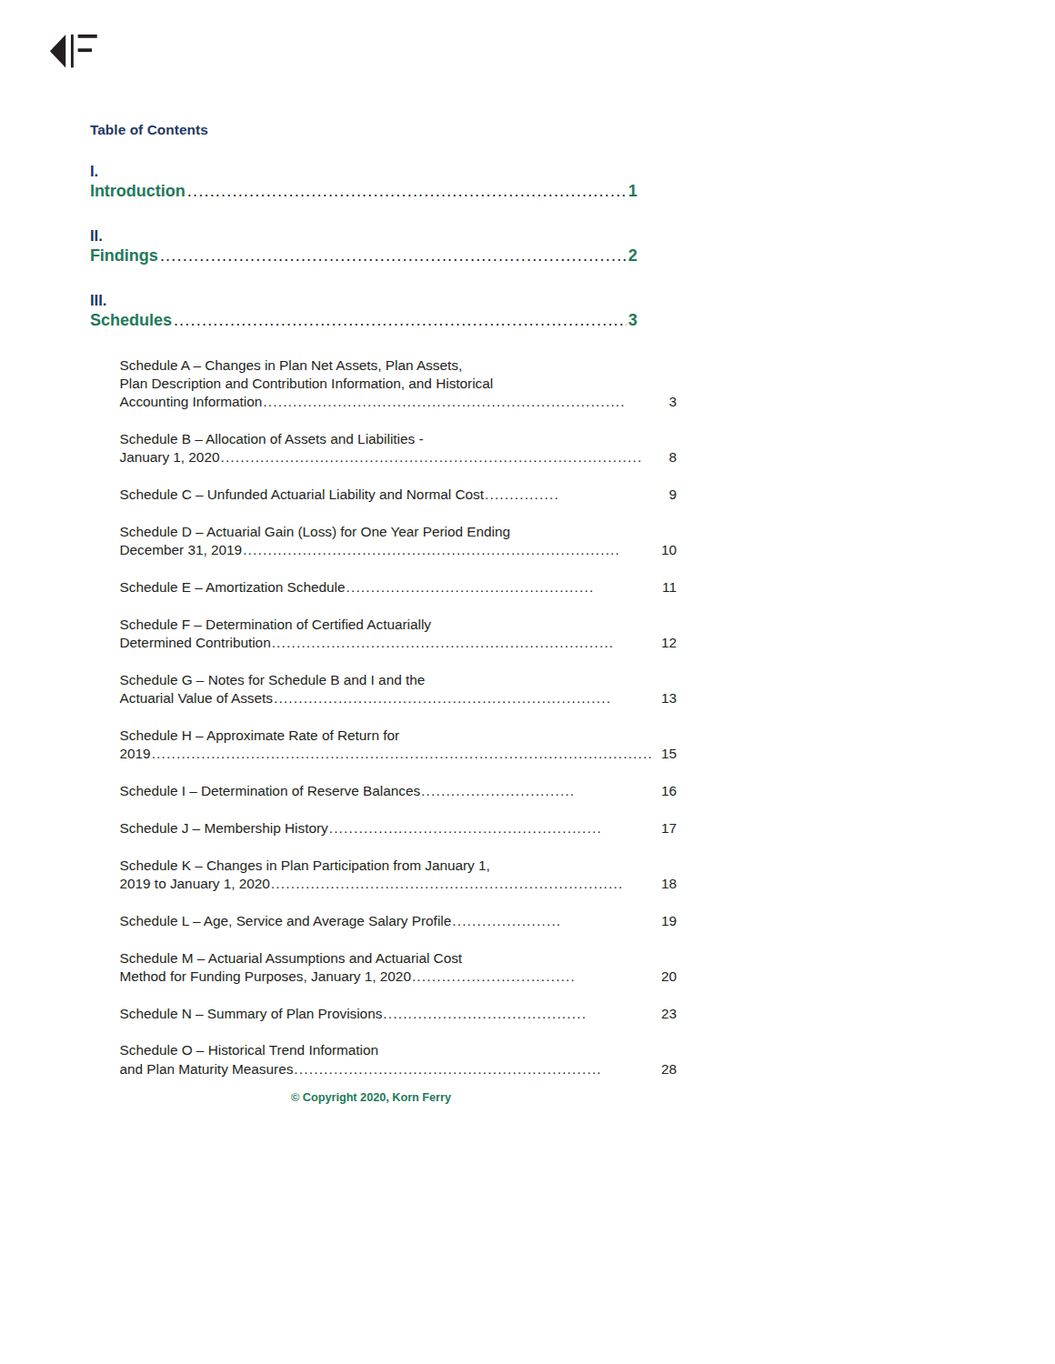Table of Contents
I. Introduction ................................................................................................. 1
II. Findings ....................................................................................................... 2
III. Schedules ................................................................................................... 3
Schedule A – Changes in Plan Net Assets, Plan Assets, Plan Description and Contribution Information, and Historical Accounting Information ......................................................................... 3
Schedule B – Allocation of Assets and Liabilities - January 1, 2020 ..................................................................................... 8
Schedule C – Unfunded Actuarial Liability and Normal Cost ............... 9
Schedule D – Actuarial Gain (Loss) for One Year Period Ending December 31, 2019 ............................................................................ 10
Schedule E – Amortization Schedule .................................................. 11
Schedule F – Determination of Certified Actuarially Determined Contribution ..................................................................... 12
Schedule G – Notes for Schedule B and I and the Actuarial Value of Assets .................................................................... 13
Schedule H – Approximate Rate of Return for 2019 ..................................................................................................... 15
Schedule I – Determination of Reserve Balances ............................... 16
Schedule J – Membership History ....................................................... 17
Schedule K – Changes in Plan Participation from January 1, 2019 to January 1, 2020 ....................................................................... 18
Schedule L – Age, Service and Average Salary Profile ...................... 19
Schedule M – Actuarial Assumptions and Actuarial Cost Method for Funding Purposes, January 1, 2020 ................................. 20
Schedule N – Summary of Plan Provisions ......................................... 23
Schedule O – Historical Trend Information and Plan Maturity Measures .............................................................. 28
© Copyright 2020, Korn Ferry